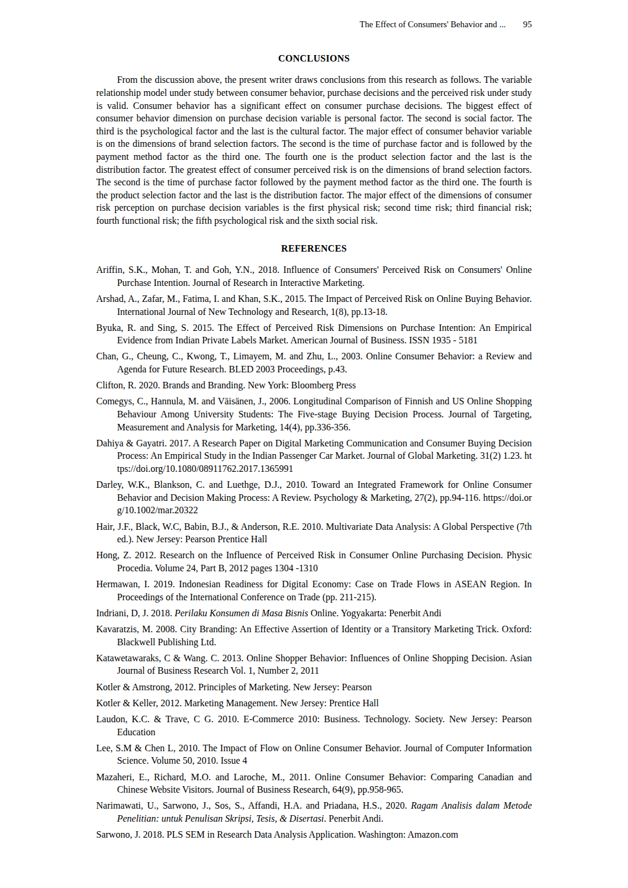The Effect of Consumers' Behavior and ... 95
Conclusions
From the discussion above, the present writer draws conclusions from this research as follows. The variable relationship model under study between consumer behavior, purchase decisions and the perceived risk under study is valid. Consumer behavior has a significant effect on consumer purchase decisions. The biggest effect of consumer behavior dimension on purchase decision variable is personal factor. The second is social factor. The third is the psychological factor and the last is the cultural factor. The major effect of consumer behavior variable is on the dimensions of brand selection factors. The second is the time of purchase factor and is followed by the payment method factor as the third one. The fourth one is the product selection factor and the last is the distribution factor. The greatest effect of consumer perceived risk is on the dimensions of brand selection factors. The second is the time of purchase factor followed by the payment method factor as the third one. The fourth is the product selection factor and the last is the distribution factor. The major effect of the dimensions of consumer risk perception on purchase decision variables is the first physical risk; second time risk; third financial risk; fourth functional risk; the fifth psychological risk and the sixth social risk.
References
Ariffin, S.K., Mohan, T. and Goh, Y.N., 2018. Influence of Consumers' Perceived Risk on Consumers' Online Purchase Intention. Journal of Research in Interactive Marketing.
Arshad, A., Zafar, M., Fatima, I. and Khan, S.K., 2015. The Impact of Perceived Risk on Online Buying Behavior. International Journal of New Technology and Research, 1(8), pp.13-18.
Byuka, R. and Sing, S. 2015. The Effect of Perceived Risk Dimensions on Purchase Intention: An Empirical Evidence from Indian Private Labels Market. American Journal of Business. ISSN 1935 - 5181
Chan, G., Cheung, C., Kwong, T., Limayem, M. and Zhu, L., 2003. Online Consumer Behavior: a Review and Agenda for Future Research. BLED 2003 Proceedings, p.43.
Clifton, R. 2020. Brands and Branding. New York: Bloomberg Press
Comegys, C., Hannula, M. and Väisänen, J., 2006. Longitudinal Comparison of Finnish and US Online Shopping Behaviour Among University Students: The Five-stage Buying Decision Process. Journal of Targeting, Measurement and Analysis for Marketing, 14(4), pp.336-356.
Dahiya & Gayatri. 2017. A Research Paper on Digital Marketing Communication and Consumer Buying Decision Process: An Empirical Study in the Indian Passenger Car Market. Journal of Global Marketing. 31(2) 1.23. https://doi.org/10.1080/08911762.2017.1365991
Darley, W.K., Blankson, C. and Luethge, D.J., 2010. Toward an Integrated Framework for Online Consumer Behavior and Decision Making Process: A Review. Psychology & Marketing, 27(2), pp.94-116. https://doi.org/10.1002/mar.20322
Hair, J.F., Black, W.C, Babin, B.J., & Anderson, R.E. 2010. Multivariate Data Analysis: A Global Perspective (7th ed.). New Jersey: Pearson Prentice Hall
Hong, Z. 2012. Research on the Influence of Perceived Risk in Consumer Online Purchasing Decision. Physic Procedia. Volume 24, Part B, 2012 pages 1304 -1310
Hermawan, I. 2019. Indonesian Readiness for Digital Economy: Case on Trade Flows in ASEAN Region. In Proceedings of the International Conference on Trade (pp. 211-215).
Indriani, D, J. 2018. Perilaku Konsumen di Masa Bisnis Online. Yogyakarta: Penerbit Andi
Kavaratzis, M. 2008. City Branding: An Effective Assertion of Identity or a Transitory Marketing Trick. Oxford: Blackwell Publishing Ltd.
Katawetawaraks, C & Wang. C. 2013. Online Shopper Behavior: Influences of Online Shopping Decision. Asian Journal of Business Research Vol. 1, Number 2, 2011
Kotler & Amstrong, 2012. Principles of Marketing. New Jersey: Pearson
Kotler & Keller, 2012. Marketing Management. New Jersey: Prentice Hall
Laudon, K.C. & Trave, C G. 2010. E-Commerce 2010: Business. Technology. Society. New Jersey: Pearson Education
Lee, S.M & Chen L, 2010. The Impact of Flow on Online Consumer Behavior. Journal of Computer Information Science. Volume 50, 2010. Issue 4
Mazaheri, E., Richard, M.O. and Laroche, M., 2011. Online Consumer Behavior: Comparing Canadian and Chinese Website Visitors. Journal of Business Research, 64(9), pp.958-965.
Narimawati, U., Sarwono, J., Sos, S., Affandi, H.A. and Priadana, H.S., 2020. Ragam Analisis dalam Metode Penelitian: untuk Penulisan Skripsi, Tesis, & Disertasi. Penerbit Andi.
Sarwono, J. 2018. PLS SEM in Research Data Analysis Application. Washington: Amazon.com